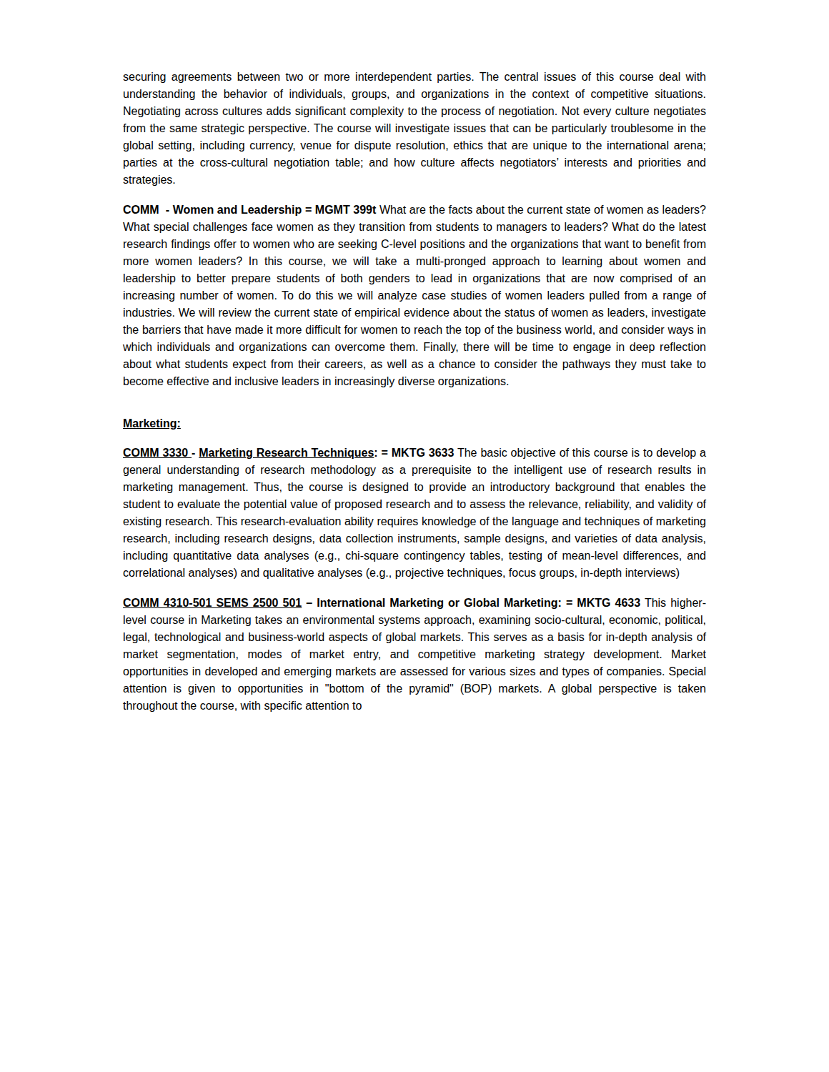securing agreements between two or more interdependent parties. The central issues of this course deal with understanding the behavior of individuals, groups, and organizations in the context of competitive situations. Negotiating across cultures adds significant complexity to the process of negotiation. Not every culture negotiates from the same strategic perspective. The course will investigate issues that can be particularly troublesome in the global setting, including currency, venue for dispute resolution, ethics that are unique to the international arena; parties at the cross-cultural negotiation table; and how culture affects negotiators’ interests and priorities and strategies.
COMM - Women and Leadership = MGMT 399t What are the facts about the current state of women as leaders? What special challenges face women as they transition from students to managers to leaders? What do the latest research findings offer to women who are seeking C-level positions and the organizations that want to benefit from more women leaders? In this course, we will take a multi-pronged approach to learning about women and leadership to better prepare students of both genders to lead in organizations that are now comprised of an increasing number of women. To do this we will analyze case studies of women leaders pulled from a range of industries. We will review the current state of empirical evidence about the status of women as leaders, investigate the barriers that have made it more difficult for women to reach the top of the business world, and consider ways in which individuals and organizations can overcome them. Finally, there will be time to engage in deep reflection about what students expect from their careers, as well as a chance to consider the pathways they must take to become effective and inclusive leaders in increasingly diverse organizations.
Marketing:
COMM 3330 - Marketing Research Techniques: = MKTG 3633 The basic objective of this course is to develop a general understanding of research methodology as a prerequisite to the intelligent use of research results in marketing management. Thus, the course is designed to provide an introductory background that enables the student to evaluate the potential value of proposed research and to assess the relevance, reliability, and validity of existing research. This research-evaluation ability requires knowledge of the language and techniques of marketing research, including research designs, data collection instruments, sample designs, and varieties of data analysis, including quantitative data analyses (e.g., chi-square contingency tables, testing of mean-level differences, and correlational analyses) and qualitative analyses (e.g., projective techniques, focus groups, in-depth interviews)
COMM 4310-501 SEMS 2500 501 – International Marketing or Global Marketing: = MKTG 4633 This higher-level course in Marketing takes an environmental systems approach, examining socio-cultural, economic, political, legal, technological and business-world aspects of global markets. This serves as a basis for in-depth analysis of market segmentation, modes of market entry, and competitive marketing strategy development. Market opportunities in developed and emerging markets are assessed for various sizes and types of companies. Special attention is given to opportunities in "bottom of the pyramid" (BOP) markets. A global perspective is taken throughout the course, with specific attention to